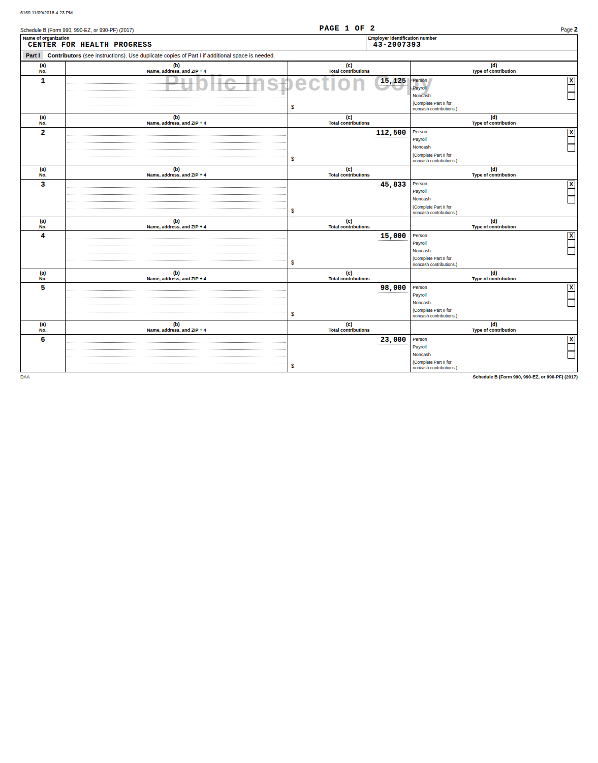6169 11/09/2018 4:23 PM
Schedule B (Form 990, 990-EZ, or 990-PF) (2017)
PAGE 1 OF 2
Page 2
| Name of organization CENTER FOR HEALTH PROGRESS | Employer identification number 43-2007393 |
| Part I Contributors (see instructions). Use duplicate copies of Part I if additional space is needed. |
Public Inspection Copy
| (a) No. | (b) Name, address, and ZIP + 4 | (c) Total contributions | (d) Type of contribution |
| 1 | | $ 15,125 | Person X Payroll Noncash (Complete Part II for noncash contributions.) |
| (a) No. | (b) Name, address, and ZIP + 4 | (c) Total contributions | (d) Type of contribution |
| 2 | | $ 112,500 | Person X Payroll Noncash (Complete Part II for noncash contributions.) |
| (a) No. | (b) Name, address, and ZIP + 4 | (c) Total contributions | (d) Type of contribution |
| 3 | | $ 45,833 | Person X Payroll Noncash (Complete Part II for noncash contributions.) |
| (a) No. | (b) Name, address, and ZIP + 4 | (c) Total contributions | (d) Type of contribution |
| 4 | | $ 15,000 | Person X Payroll Noncash (Complete Part II for noncash contributions.) |
| (a) No. | (b) Name, address, and ZIP + 4 | (c) Total contributions | (d) Type of contribution |
| 5 | | $ 98,000 | Person X Payroll Noncash (Complete Part II for noncash contributions.) |
| (a) No. | (b) Name, address, and ZIP + 4 | (c) Total contributions | (d) Type of contribution |
| 6 | | $ 23,000 | Person X Payroll Noncash (Complete Part II for noncash contributions.) |
DAA
Schedule B (Form 990, 990-EZ, or 990-PF) (2017)